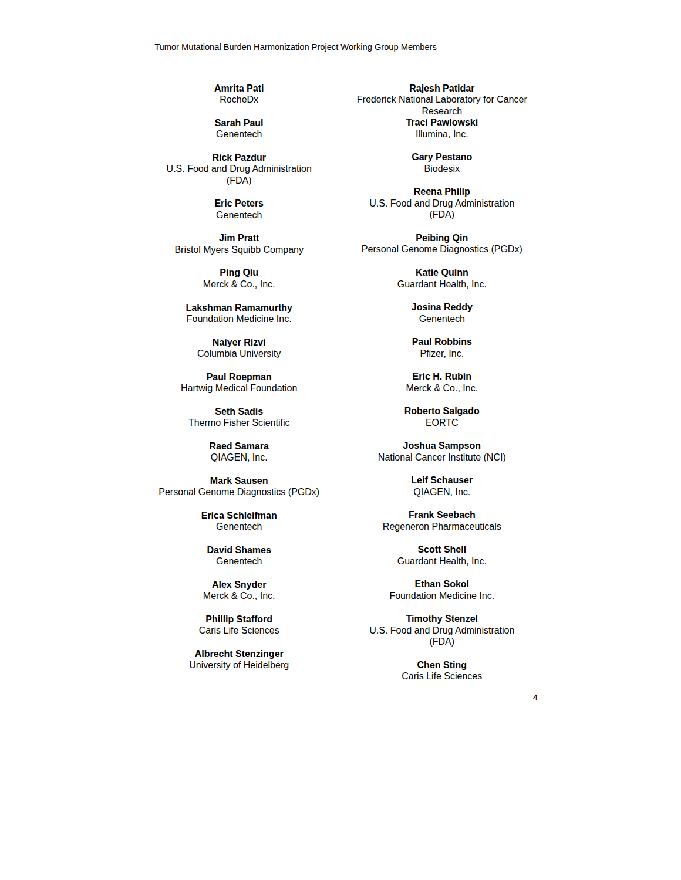Tumor Mutational Burden Harmonization Project Working Group Members
Amrita Pati
RocheDx
Sarah Paul
Genentech
Rick Pazdur
U.S. Food and Drug Administration (FDA)
Eric Peters
Genentech
Jim Pratt
Bristol Myers Squibb Company
Ping Qiu
Merck & Co., Inc.
Lakshman Ramamurthy
Foundation Medicine Inc.
Naiyer Rizvi
Columbia University
Paul Roepman
Hartwig Medical Foundation
Seth Sadis
Thermo Fisher Scientific
Raed Samara
QIAGEN, Inc.
Mark Sausen
Personal Genome Diagnostics (PGDx)
Erica Schleifman
Genentech
David Shames
Genentech
Alex Snyder
Merck & Co., Inc.
Phillip Stafford
Caris Life Sciences
Albrecht Stenzinger
University of Heidelberg
Rajesh Patidar
Frederick National Laboratory for Cancer Research
Traci Pawlowski
Illumina, Inc.
Gary Pestano
Biodesix
Reena Philip
U.S. Food and Drug Administration (FDA)
Peibing Qin
Personal Genome Diagnostics (PGDx)
Katie Quinn
Guardant Health, Inc.
Josina Reddy
Genentech
Paul Robbins
Pfizer, Inc.
Eric H. Rubin
Merck & Co., Inc.
Roberto Salgado
EORTC
Joshua Sampson
National Cancer Institute (NCI)
Leif Schauser
QIAGEN, Inc.
Frank Seebach
Regeneron Pharmaceuticals
Scott Shell
Guardant Health, Inc.
Ethan Sokol
Foundation Medicine Inc.
Timothy Stenzel
U.S. Food and Drug Administration (FDA)
Chen Sting
Caris Life Sciences
4